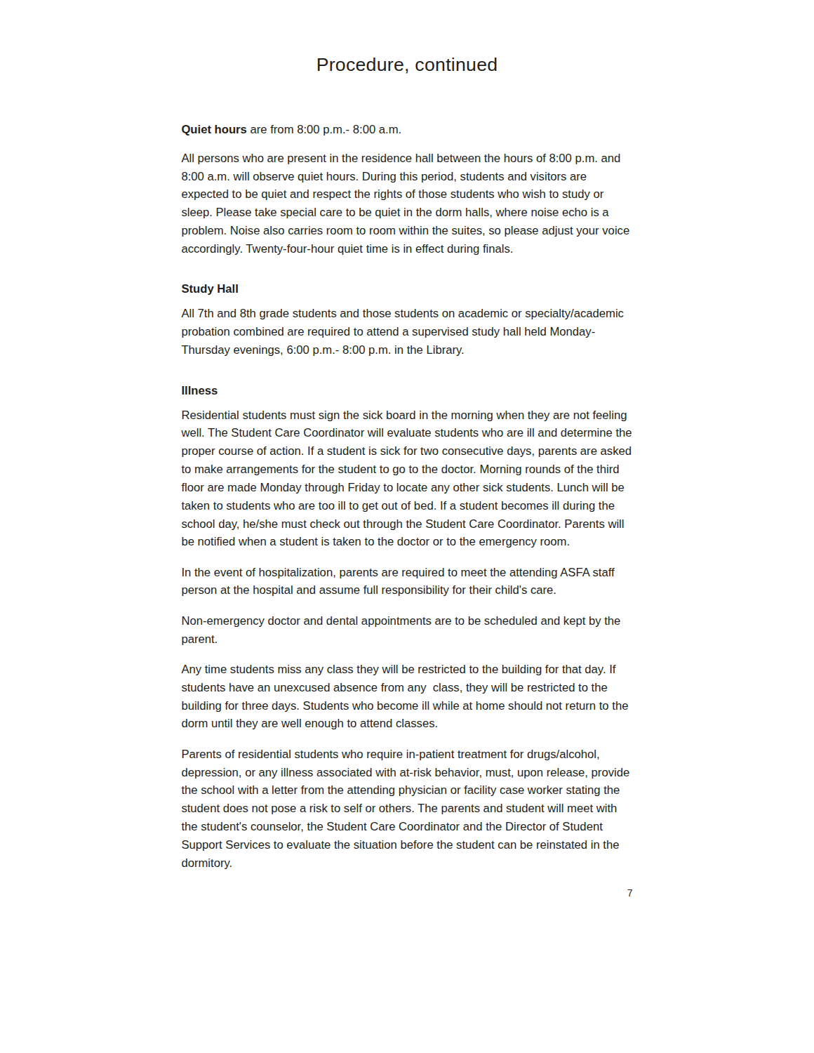Procedure, continued
Quiet hours are from 8:00 p.m.- 8:00 a.m.
All persons who are present in the residence hall between the hours of 8:00 p.m. and 8:00 a.m. will observe quiet hours. During this period, students and visitors are expected to be quiet and respect the rights of those students who wish to study or sleep. Please take special care to be quiet in the dorm halls, where noise echo is a problem. Noise also carries room to room within the suites, so please adjust your voice accordingly. Twenty-four-hour quiet time is in effect during finals.
Study Hall
All 7th and 8th grade students and those students on academic or specialty/academic probation combined are required to attend a supervised study hall held Monday-Thursday evenings, 6:00 p.m.- 8:00 p.m. in the Library.
Illness
Residential students must sign the sick board in the morning when they are not feeling well. The Student Care Coordinator will evaluate students who are ill and determine the proper course of action. If a student is sick for two consecutive days, parents are asked to make arrangements for the student to go to the doctor. Morning rounds of the third floor are made Monday through Friday to locate any other sick students. Lunch will be taken to students who are too ill to get out of bed. If a student becomes ill during the school day, he/she must check out through the Student Care Coordinator. Parents will be notified when a student is taken to the doctor or to the emergency room.
In the event of hospitalization, parents are required to meet the attending ASFA staff person at the hospital and assume full responsibility for their child's care.
Non-emergency doctor and dental appointments are to be scheduled and kept by the parent.
Any time students miss any class they will be restricted to the building for that day. If students have an unexcused absence from any class, they will be restricted to the building for three days. Students who become ill while at home should not return to the dorm until they are well enough to attend classes.
Parents of residential students who require in-patient treatment for drugs/alcohol, depression, or any illness associated with at-risk behavior, must, upon release, provide the school with a letter from the attending physician or facility case worker stating the student does not pose a risk to self or others. The parents and student will meet with the student's counselor, the Student Care Coordinator and the Director of Student Support Services to evaluate the situation before the student can be reinstated in the dormitory.
7